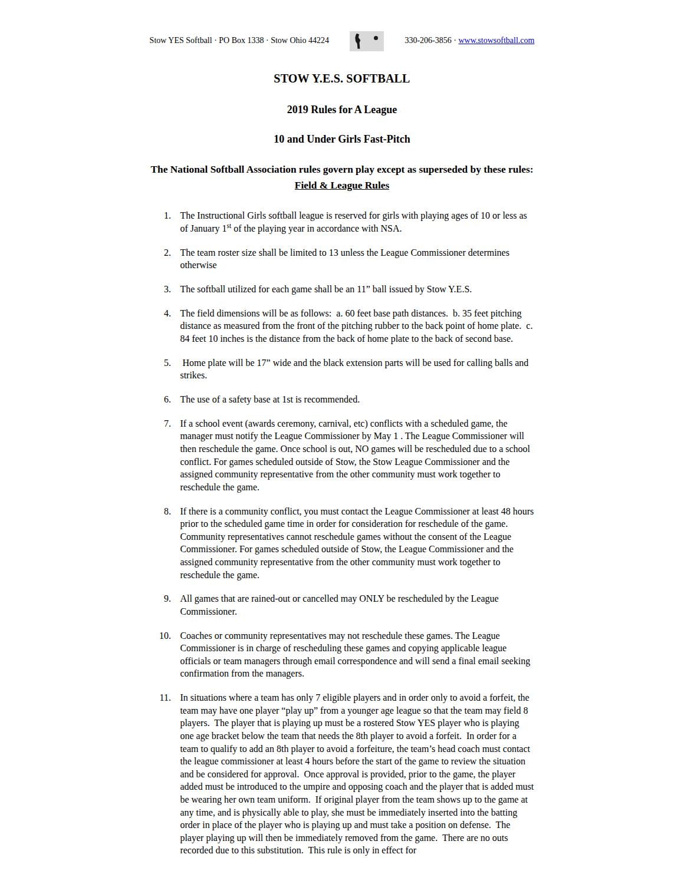Stow YES Softball · PO Box 1338 · Stow Ohio 44224 330-206-3856 · www.stowsoftball.com
STOW Y.E.S. SOFTBALL
2019 Rules for A League
10 and Under Girls Fast-Pitch
The National Softball Association rules govern play except as superseded by these rules:
Field & League Rules
The Instructional Girls softball league is reserved for girls with playing ages of 10 or less as of January 1st of the playing year in accordance with NSA.
The team roster size shall be limited to 13 unless the League Commissioner determines otherwise
The softball utilized for each game shall be an 11” ball issued by Stow Y.E.S.
The field dimensions will be as follows: a. 60 feet base path distances. b. 35 feet pitching distance as measured from the front of the pitching rubber to the back point of home plate. c. 84 feet 10 inches is the distance from the back of home plate to the back of second base.
Home plate will be 17” wide and the black extension parts will be used for calling balls and strikes.
The use of a safety base at 1st is recommended.
If a school event (awards ceremony, carnival, etc) conflicts with a scheduled game, the manager must notify the League Commissioner by May 1 . The League Commissioner will then reschedule the game. Once school is out, NO games will be rescheduled due to a school conflict. For games scheduled outside of Stow, the Stow League Commissioner and the assigned community representative from the other community must work together to reschedule the game.
If there is a community conflict, you must contact the League Commissioner at least 48 hours prior to the scheduled game time in order for consideration for reschedule of the game. Community representatives cannot reschedule games without the consent of the League Commissioner. For games scheduled outside of Stow, the League Commissioner and the assigned community representative from the other community must work together to reschedule the game.
All games that are rained-out or cancelled may ONLY be rescheduled by the League Commissioner.
Coaches or community representatives may not reschedule these games. The League Commissioner is in charge of rescheduling these games and copying applicable league officials or team managers through email correspondence and will send a final email seeking confirmation from the managers.
In situations where a team has only 7 eligible players and in order only to avoid a forfeit, the team may have one player “play up” from a younger age league so that the team may field 8 players. The player that is playing up must be a rostered Stow YES player who is playing one age bracket below the team that needs the 8th player to avoid a forfeit. In order for a team to qualify to add an 8th player to avoid a forfeiture, the team’s head coach must contact the league commissioner at least 4 hours before the start of the game to review the situation and be considered for approval. Once approval is provided, prior to the game, the player added must be introduced to the umpire and opposing coach and the player that is added must be wearing her own team uniform. If original player from the team shows up to the game at any time, and is physically able to play, she must be immediately inserted into the batting order in place of the player who is playing up and must take a position on defense. The player playing up will then be immediately removed from the game. There are no outs recorded due to this substitution. This rule is only in effect for